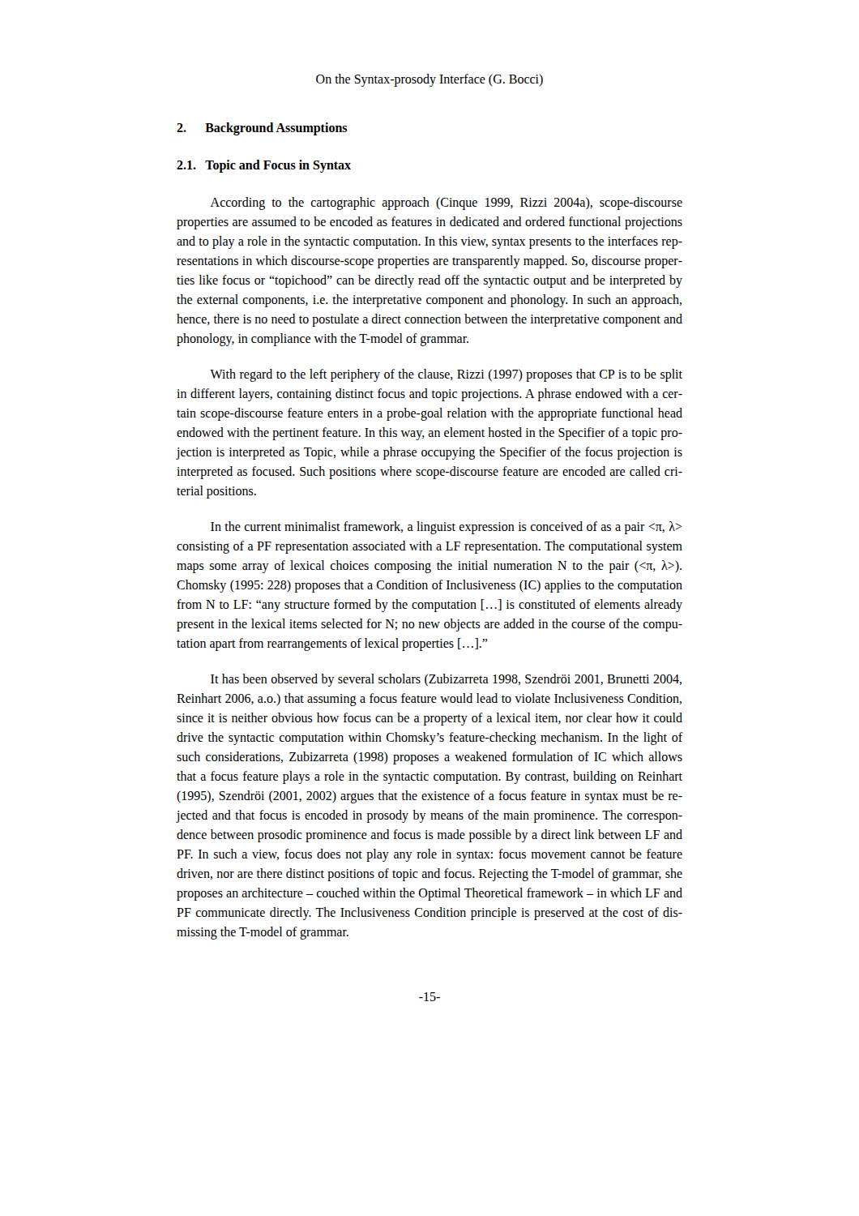On the Syntax-prosody Interface (G. Bocci)
2. Background Assumptions
2.1. Topic and Focus in Syntax
According to the cartographic approach (Cinque 1999, Rizzi 2004a), scope-discourse properties are assumed to be encoded as features in dedicated and ordered functional projections and to play a role in the syntactic computation. In this view, syntax presents to the interfaces representations in which discourse-scope properties are transparently mapped. So, discourse properties like focus or “topichood” can be directly read off the syntactic output and be interpreted by the external components, i.e. the interpretative component and phonology. In such an approach, hence, there is no need to postulate a direct connection between the interpretative component and phonology, in compliance with the T-model of grammar.
With regard to the left periphery of the clause, Rizzi (1997) proposes that CP is to be split in different layers, containing distinct focus and topic projections. A phrase endowed with a certain scope-discourse feature enters in a probe-goal relation with the appropriate functional head endowed with the pertinent feature. In this way, an element hosted in the Specifier of a topic projection is interpreted as Topic, while a phrase occupying the Specifier of the focus projection is interpreted as focused. Such positions where scope-discourse feature are encoded are called criterial positions.
In the current minimalist framework, a linguist expression is conceived of as a pair <π, λ> consisting of a PF representation associated with a LF representation. The computational system maps some array of lexical choices composing the initial numeration N to the pair (<π, λ>). Chomsky (1995: 228) proposes that a Condition of Inclusiveness (IC) applies to the computation from N to LF: “any structure formed by the computation […] is constituted of elements already present in the lexical items selected for N; no new objects are added in the course of the computation apart from rearrangements of lexical properties […].”
It has been observed by several scholars (Zubizarreta 1998, Szendröi 2001, Brunetti 2004, Reinhart 2006, a.o.) that assuming a focus feature would lead to violate Inclusiveness Condition, since it is neither obvious how focus can be a property of a lexical item, nor clear how it could drive the syntactic computation within Chomsky’s feature-checking mechanism. In the light of such considerations, Zubizarreta (1998) proposes a weakened formulation of IC which allows that a focus feature plays a role in the syntactic computation. By contrast, building on Reinhart (1995), Szendröi (2001, 2002) argues that the existence of a focus feature in syntax must be rejected and that focus is encoded in prosody by means of the main prominence. The correspondence between prosodic prominence and focus is made possible by a direct link between LF and PF. In such a view, focus does not play any role in syntax: focus movement cannot be feature driven, nor are there distinct positions of topic and focus. Rejecting the T-model of grammar, she proposes an architecture – couched within the Optimal Theoretical framework – in which LF and PF communicate directly. The Inclusiveness Condition principle is preserved at the cost of dismissing the T-model of grammar.
-15-